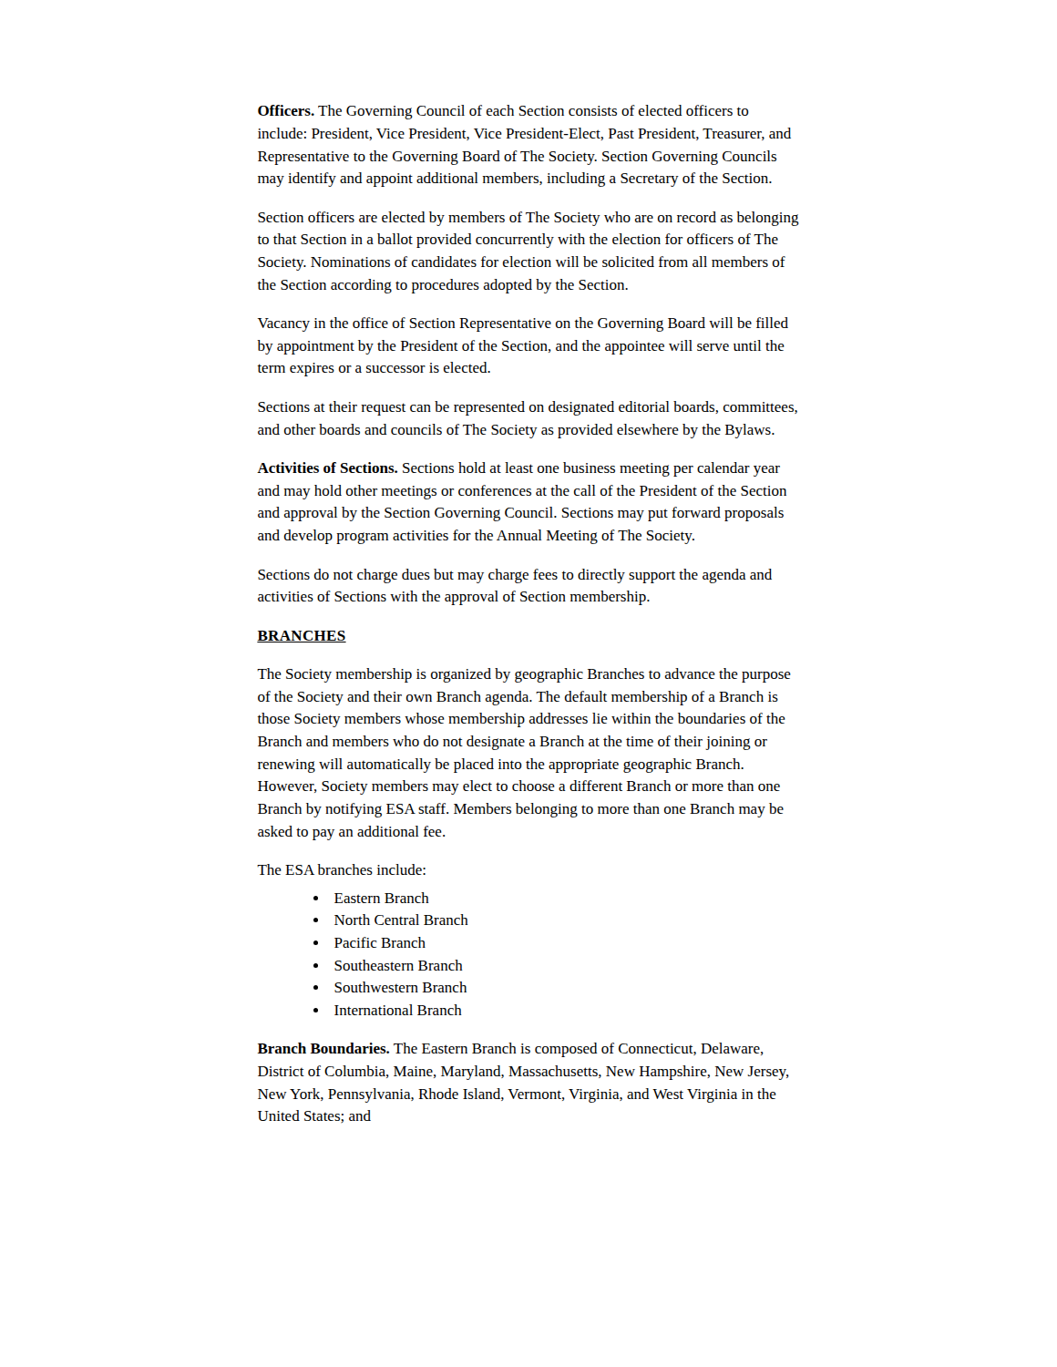Officers. The Governing Council of each Section consists of elected officers to include: President, Vice President, Vice President-Elect, Past President, Treasurer, and Representative to the Governing Board of The Society. Section Governing Councils may identify and appoint additional members, including a Secretary of the Section.
Section officers are elected by members of The Society who are on record as belonging to that Section in a ballot provided concurrently with the election for officers of The Society. Nominations of candidates for election will be solicited from all members of the Section according to procedures adopted by the Section.
Vacancy in the office of Section Representative on the Governing Board will be filled by appointment by the President of the Section, and the appointee will serve until the term expires or a successor is elected.
Sections at their request can be represented on designated editorial boards, committees, and other boards and councils of The Society as provided elsewhere by the Bylaws.
Activities of Sections. Sections hold at least one business meeting per calendar year and may hold other meetings or conferences at the call of the President of the Section and approval by the Section Governing Council. Sections may put forward proposals and develop program activities for the Annual Meeting of The Society.
Sections do not charge dues but may charge fees to directly support the agenda and activities of Sections with the approval of Section membership.
BRANCHES
The Society membership is organized by geographic Branches to advance the purpose of the Society and their own Branch agenda. The default membership of a Branch is those Society members whose membership addresses lie within the boundaries of the Branch and members who do not designate a Branch at the time of their joining or renewing will automatically be placed into the appropriate geographic Branch. However, Society members may elect to choose a different Branch or more than one Branch by notifying ESA staff. Members belonging to more than one Branch may be asked to pay an additional fee.
The ESA branches include:
Eastern Branch
North Central Branch
Pacific Branch
Southeastern Branch
Southwestern Branch
International Branch
Branch Boundaries. The Eastern Branch is composed of Connecticut, Delaware, District of Columbia, Maine, Maryland, Massachusetts, New Hampshire, New Jersey, New York, Pennsylvania, Rhode Island, Vermont, Virginia, and West Virginia in the United States; and